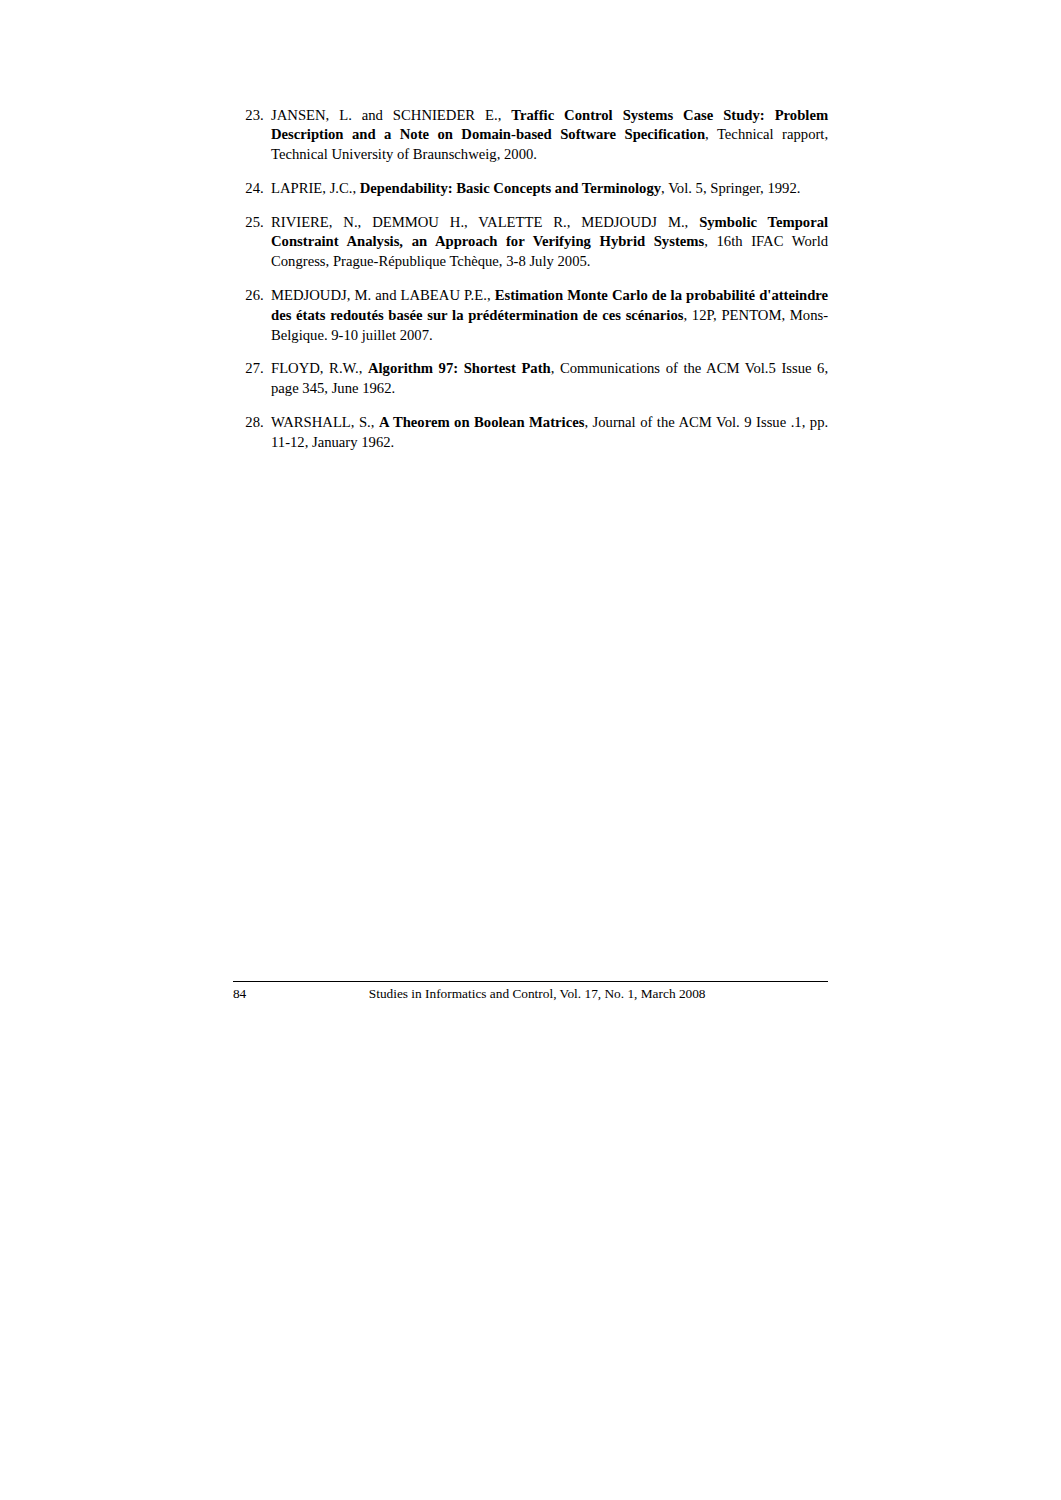23. JANSEN, L. and SCHNIEDER E., Traffic Control Systems Case Study: Problem Description and a Note on Domain-based Software Specification, Technical rapport, Technical University of Braunschweig, 2000.
24. LAPRIE, J.C., Dependability: Basic Concepts and Terminology, Vol. 5, Springer, 1992.
25. RIVIERE, N., DEMMOU H., VALETTE R., MEDJOUDJ M., Symbolic Temporal Constraint Analysis, an Approach for Verifying Hybrid Systems, 16th IFAC World Congress, Prague-République Tchèque, 3-8 July 2005.
26. MEDJOUDJ, M. and LABEAU P.E., Estimation Monte Carlo de la probabilité d'atteindre des états redoutés basée sur la prédétermination de ces scénarios, 12P, PENTOM, Mons-Belgique. 9-10 juillet 2007.
27. FLOYD, R.W., Algorithm 97: Shortest Path, Communications of the ACM Vol.5 Issue 6, page 345, June 1962.
28. WARSHALL, S., A Theorem on Boolean Matrices, Journal of the ACM Vol. 9 Issue .1, pp. 11-12, January 1962.
84
Studies in Informatics and Control, Vol. 17, No. 1, March 2008